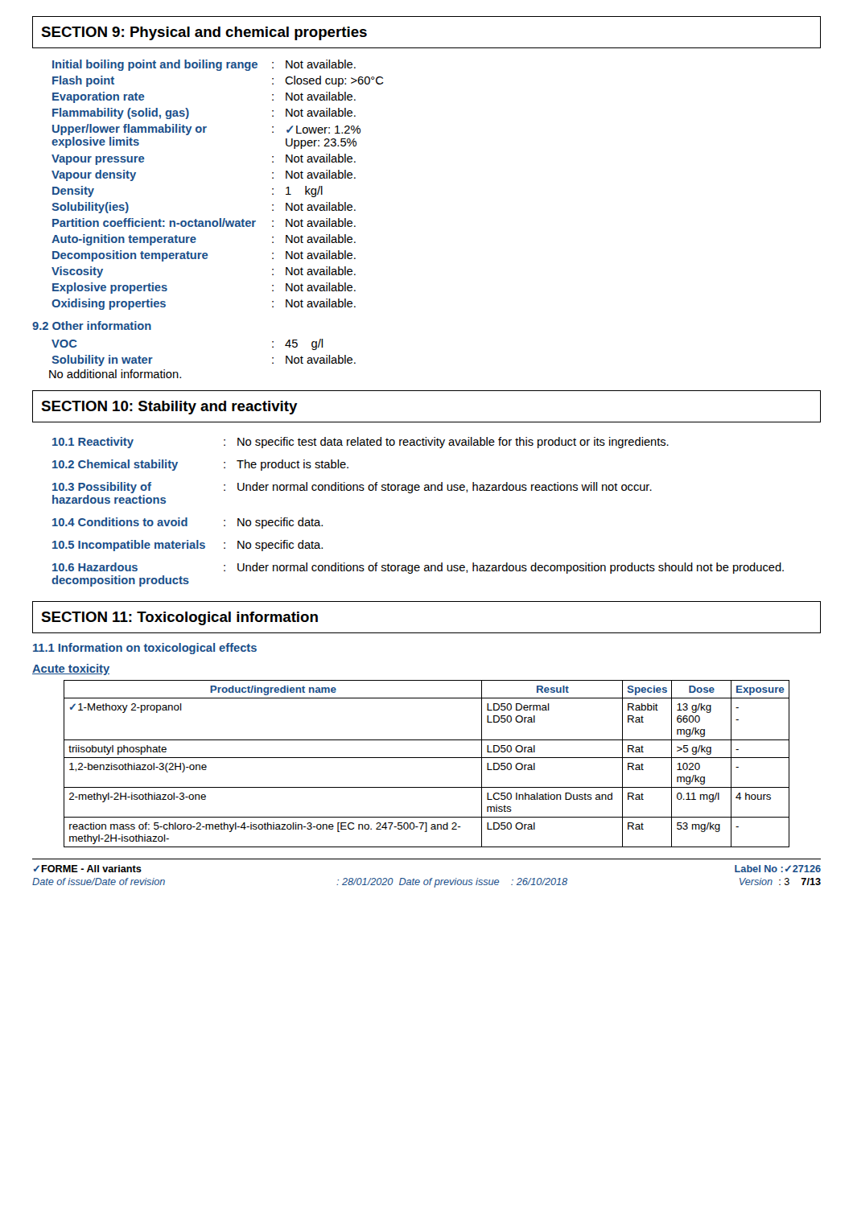SECTION 9: Physical and chemical properties
| Initial boiling point and boiling range | : | Not available. |
| Flash point | : | Closed cup: >60°C |
| Evaporation rate | : | Not available. |
| Flammability (solid, gas) | : | Not available. |
| Upper/lower flammability or explosive limits | : | ✓ Lower: 1.2% Upper: 23.5% |
| Vapour pressure | : | Not available. |
| Vapour density | : | Not available. |
| Density | : | 1 kg/l |
| Solubility(ies) | : | Not available. |
| Partition coefficient: n-octanol/water | : | Not available. |
| Auto-ignition temperature | : | Not available. |
| Decomposition temperature | : | Not available. |
| Viscosity | : | Not available. |
| Explosive properties | : | Not available. |
| Oxidising properties | : | Not available. |
9.2 Other information
| VOC | : | 45 g/l |
| Solubility in water | : | Not available. |
No additional information.
SECTION 10: Stability and reactivity
| 10.1 Reactivity | : | No specific test data related to reactivity available for this product or its ingredients. |
| 10.2 Chemical stability | : | The product is stable. |
| 10.3 Possibility of hazardous reactions | : | Under normal conditions of storage and use, hazardous reactions will not occur. |
| 10.4 Conditions to avoid | : | No specific data. |
| 10.5 Incompatible materials | : | No specific data. |
| 10.6 Hazardous decomposition products | : | Under normal conditions of storage and use, hazardous decomposition products should not be produced. |
SECTION 11: Toxicological information
11.1 Information on toxicological effects
Acute toxicity
| Product/ingredient name | Result | Species | Dose | Exposure |
| --- | --- | --- | --- | --- |
| ✓ 1-Methoxy 2-propanol | LD50 Dermal LD50 Oral | Rabbit Rat | 13 g/kg 6600 mg/kg | - - |
| triisobutyl phosphate | LD50 Oral | Rat | >5 g/kg | - |
| 1,2-benzisothiazol-3(2H)-one | LD50 Oral | Rat | 1020 mg/kg | - |
| 2-methyl-2H-isothiazol-3-one | LC50 Inhalation Dusts and mists | Rat | 0.11 mg/l | 4 hours |
| reaction mass of: 5-chloro-2-methyl-4-isothiazolin-3-one [EC no. 247-500-7] and 2-methyl-2H-isothiazol- | LD50 Oral | Rat | 53 mg/kg | - |
✓FORME - All variants Label No :✓27126
Date of issue/Date of revision : 28/01/2020 Date of previous issue : 26/10/2018 Version : 3 7/13